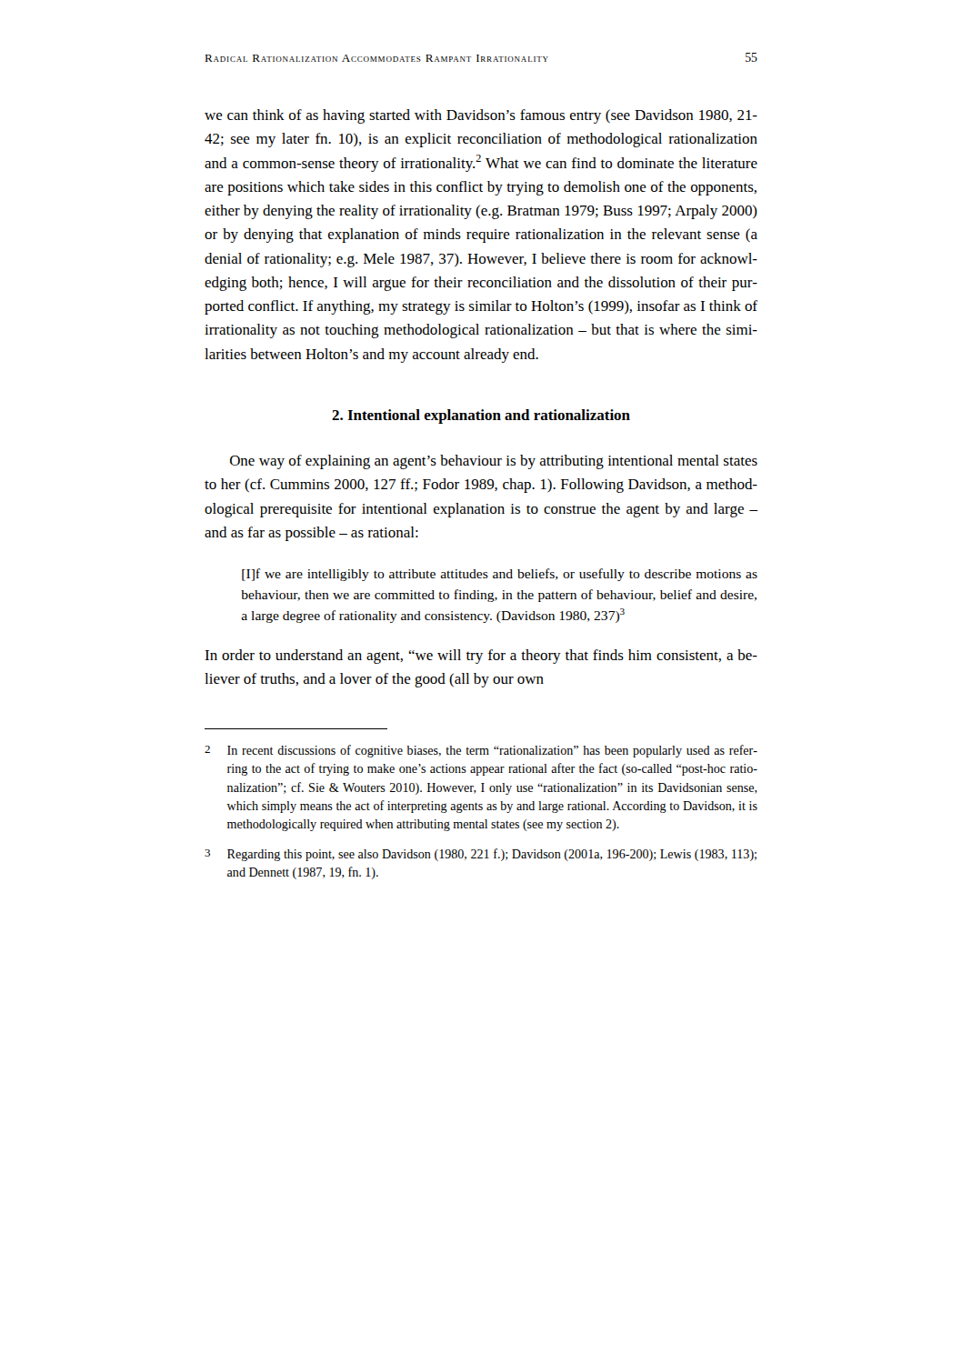Radical Rationalization Accommodates Rampant Irrationality 55
we can think of as having started with Davidson’s famous entry (see Davidson 1980, 21-42; see my later fn. 10), is an explicit reconciliation of methodological rationalization and a common-sense theory of irrationality.2 What we can find to dominate the literature are positions which take sides in this conflict by trying to demolish one of the opponents, either by denying the reality of irrationality (e.g. Bratman 1979; Buss 1997; Arpaly 2000) or by denying that explanation of minds require rationalization in the relevant sense (a denial of rationality; e.g. Mele 1987, 37). However, I believe there is room for acknowledging both; hence, I will argue for their reconciliation and the dissolution of their purported conflict. If anything, my strategy is similar to Holton’s (1999), insofar as I think of irrationality as not touching methodological rationalization – but that is where the similarities between Holton’s and my account already end.
2. Intentional explanation and rationalization
One way of explaining an agent’s behaviour is by attributing intentional mental states to her (cf. Cummins 2000, 127 ff.; Fodor 1989, chap. 1). Following Davidson, a methodological prerequisite for intentional explanation is to construe the agent by and large – and as far as possible – as rational:
[I]f we are intelligibly to attribute attitudes and beliefs, or usefully to describe motions as behaviour, then we are committed to finding, in the pattern of behaviour, belief and desire, a large degree of rationality and consistency. (Davidson 1980, 237)3
In order to understand an agent, “we will try for a theory that finds him consistent, a believer of truths, and a lover of the good (all by our own
2
In recent discussions of cognitive biases, the term “rationalization” has been popularly used as referring to the act of trying to make one’s actions appear rational after the fact (so-called “post-hoc rationalization”; cf. Sie & Wouters 2010). However, I only use “rationalization” in its Davidsonian sense, which simply means the act of interpreting agents as by and large rational. According to Davidson, it is methodologically required when attributing mental states (see my section 2).
3
Regarding this point, see also Davidson (1980, 221 f.); Davidson (2001a, 196-200); Lewis (1983, 113); and Dennett (1987, 19, fn. 1).